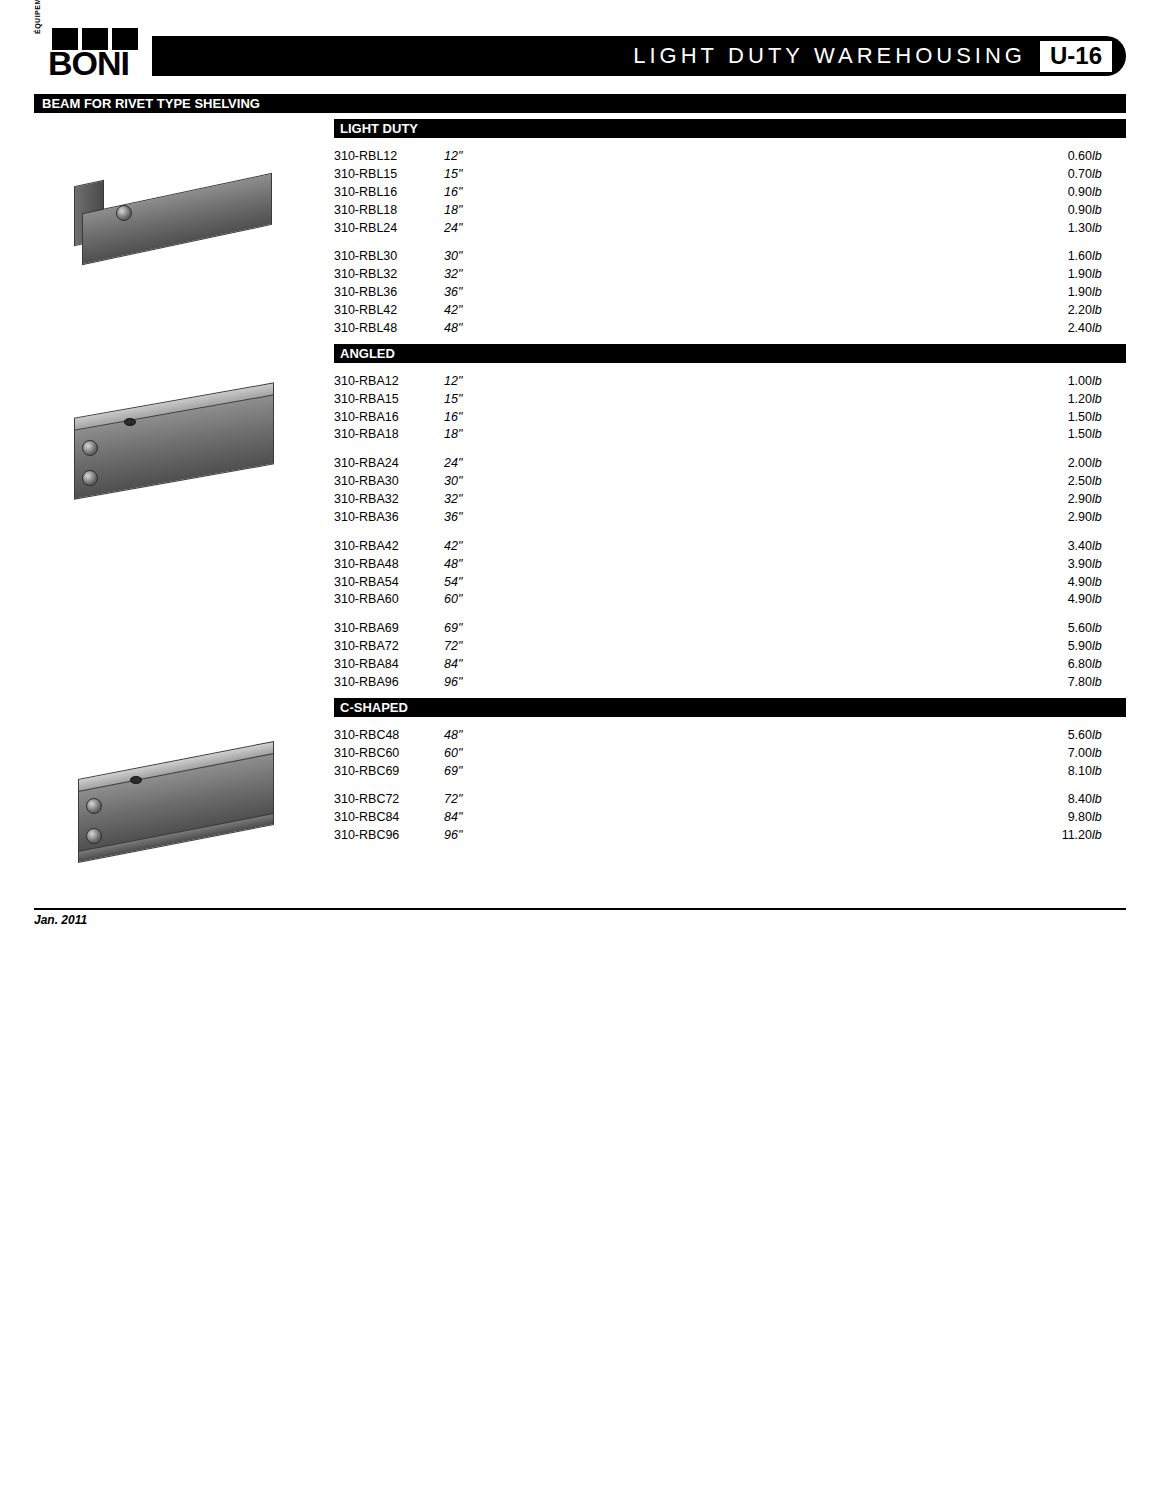ÉQUIPEMENT
BONI
LIGHT DUTY WAREHOUSING U-16
BEAM FOR RIVET TYPE SHELVING
LIGHT DUTY
| 310-RBL12 | 12" | | 0.60 | lb |
| 310-RBL15 | 15" | | 0.70 | lb |
| 310-RBL16 | 16" | | 0.90 | lb |
| 310-RBL18 | 18" | | 0.90 | lb |
| 310-RBL24 | 24" | | 1.30 | lb |
| 310-RBL30 | 30" | | 1.60 | lb |
| 310-RBL32 | 32" | | 1.90 | lb |
| 310-RBL36 | 36" | | 1.90 | lb |
| 310-RBL42 | 42" | | 2.20 | lb |
| 310-RBL48 | 48" | | 2.40 | lb |
ANGLED
| 310-RBA12 | 12" | | 1.00 | lb |
| 310-RBA15 | 15" | | 1.20 | lb |
| 310-RBA16 | 16" | | 1.50 | lb |
| 310-RBA18 | 18" | | 1.50 | lb |
| 310-RBA24 | 24" | | 2.00 | lb |
| 310-RBA30 | 30" | | 2.50 | lb |
| 310-RBA32 | 32" | | 2.90 | lb |
| 310-RBA36 | 36" | | 2.90 | lb |
| 310-RBA42 | 42" | | 3.40 | lb |
| 310-RBA48 | 48" | | 3.90 | lb |
| 310-RBA54 | 54" | | 4.90 | lb |
| 310-RBA60 | 60" | | 4.90 | lb |
| 310-RBA69 | 69" | | 5.60 | lb |
| 310-RBA72 | 72" | | 5.90 | lb |
| 310-RBA84 | 84" | | 6.80 | lb |
| 310-RBA96 | 96" | | 7.80 | lb |
C-SHAPED
| 310-RBC48 | 48" | | 5.60 | lb |
| 310-RBC60 | 60" | | 7.00 | lb |
| 310-RBC69 | 69" | | 8.10 | lb |
| 310-RBC72 | 72" | | 8.40 | lb |
| 310-RBC84 | 84" | | 9.80 | lb |
| 310-RBC96 | 96" | | 11.20 | lb |
Jan. 2011